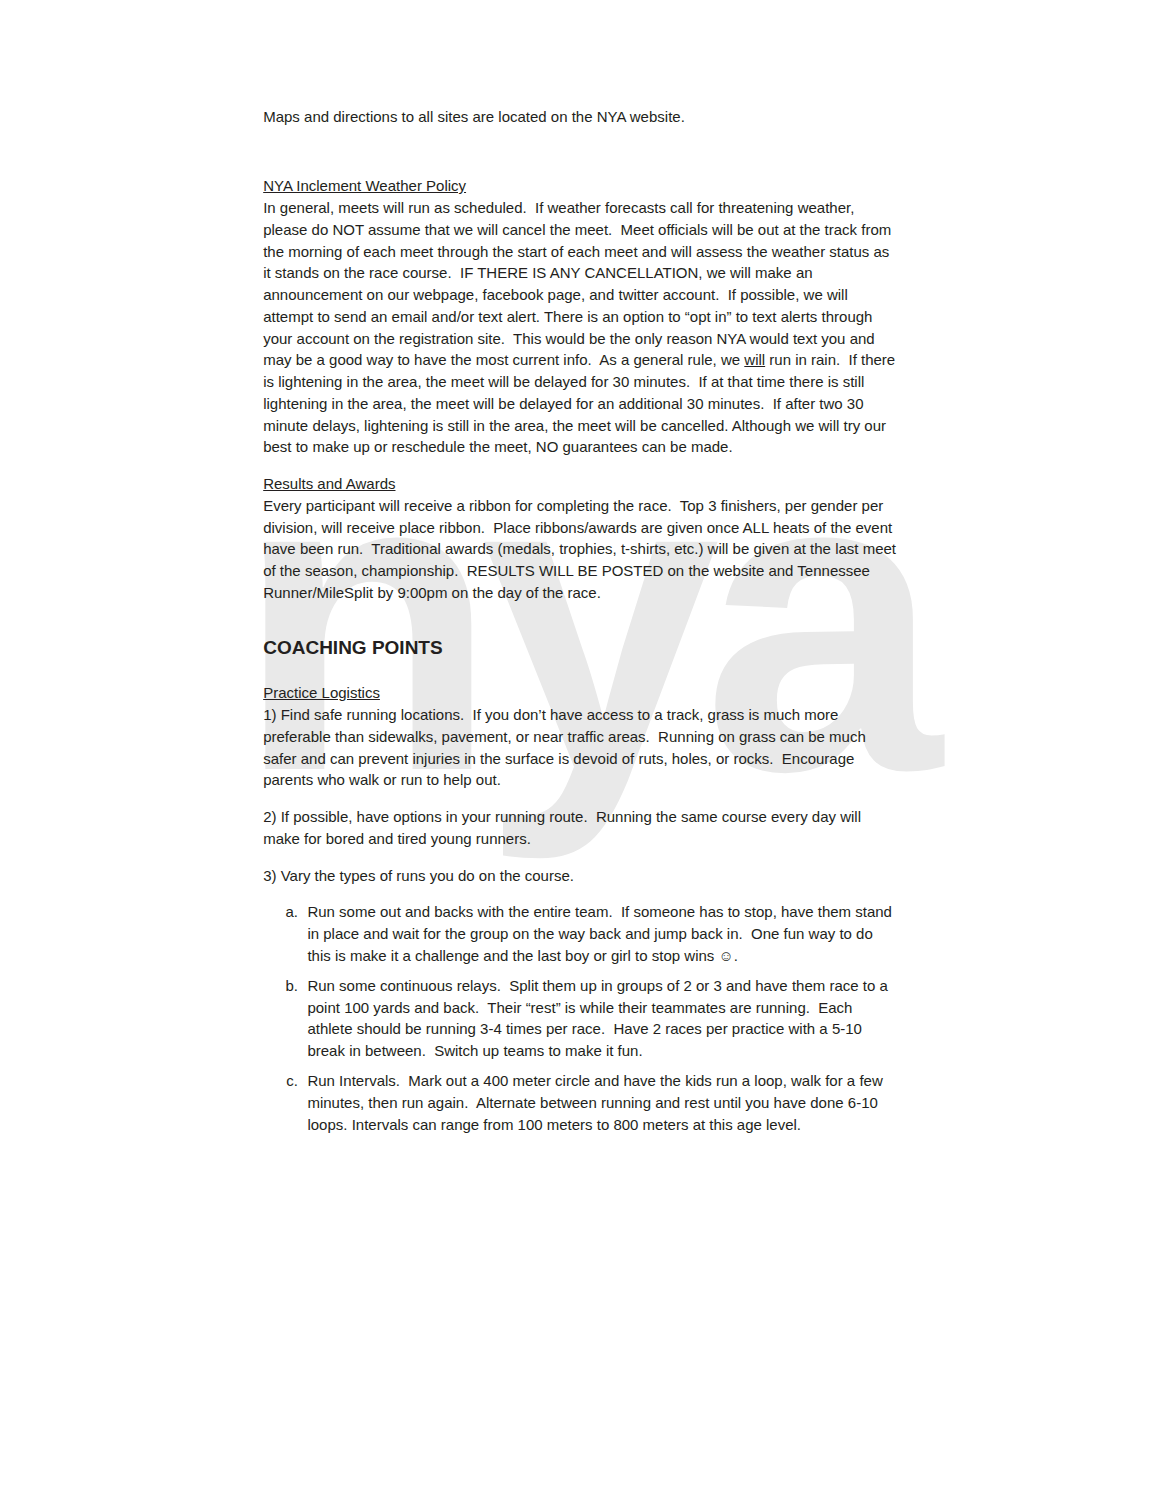nya
Maps and directions to all sites are located on the NYA website.
NYA Inclement Weather Policy
In general, meets will run as scheduled. If weather forecasts call for threatening weather, please do NOT assume that we will cancel the meet. Meet officials will be out at the track from the morning of each meet through the start of each meet and will assess the weather status as it stands on the race course. IF THERE IS ANY CANCELLATION, we will make an announcement on our webpage, facebook page, and twitter account. If possible, we will attempt to send an email and/or text alert. There is an option to “opt in” to text alerts through your account on the registration site. This would be the only reason NYA would text you and may be a good way to have the most current info. As a general rule, we will run in rain. If there is lightening in the area, the meet will be delayed for 30 minutes. If at that time there is still lightening in the area, the meet will be delayed for an additional 30 minutes. If after two 30 minute delays, lightening is still in the area, the meet will be cancelled. Although we will try our best to make up or reschedule the meet, NO guarantees can be made.
Results and Awards
Every participant will receive a ribbon for completing the race. Top 3 finishers, per gender per division, will receive place ribbon. Place ribbons/awards are given once ALL heats of the event have been run. Traditional awards (medals, trophies, t-shirts, etc.) will be given at the last meet of the season, championship. RESULTS WILL BE POSTED on the website and Tennessee Runner/MileSplit by 9:00pm on the day of the race.
COACHING POINTS
Practice Logistics
1) Find safe running locations. If you don’t have access to a track, grass is much more preferable than sidewalks, pavement, or near traffic areas. Running on grass can be much safer and can prevent injuries in the surface is devoid of ruts, holes, or rocks. Encourage parents who walk or run to help out.
2) If possible, have options in your running route. Running the same course every day will make for bored and tired young runners.
3) Vary the types of runs you do on the course.
Run some out and backs with the entire team. If someone has to stop, have them stand in place and wait for the group on the way back and jump back in. One fun way to do this is make it a challenge and the last boy or girl to stop wins ☺.
Run some continuous relays. Split them up in groups of 2 or 3 and have them race to a point 100 yards and back. Their “rest” is while their teammates are running. Each athlete should be running 3-4 times per race. Have 2 races per practice with a 5-10 break in between. Switch up teams to make it fun.
Run Intervals. Mark out a 400 meter circle and have the kids run a loop, walk for a few minutes, then run again. Alternate between running and rest until you have done 6-10 loops. Intervals can range from 100 meters to 800 meters at this age level.